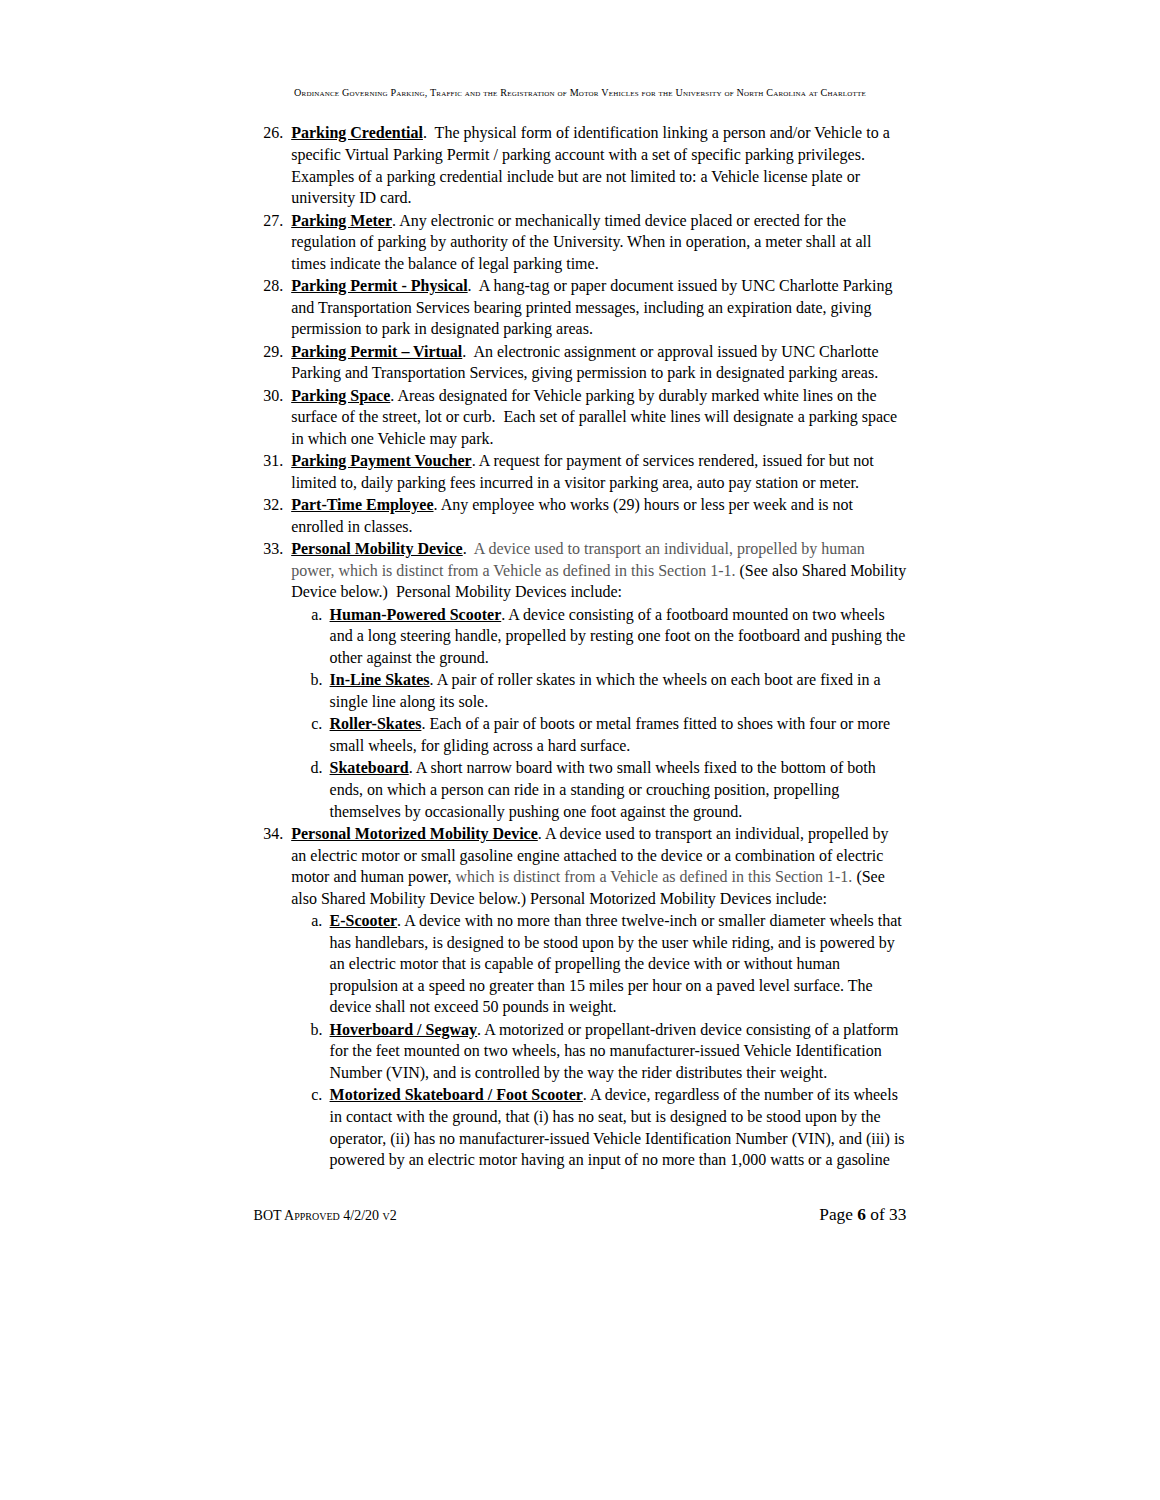Ordinance Governing Parking, Traffic and the Registration of Motor Vehicles for the University of North Carolina at Charlotte
Parking Credential. The physical form of identification linking a person and/or Vehicle to a specific Virtual Parking Permit / parking account with a set of specific parking privileges. Examples of a parking credential include but are not limited to: a Vehicle license plate or university ID card.
Parking Meter. Any electronic or mechanically timed device placed or erected for the regulation of parking by authority of the University. When in operation, a meter shall at all times indicate the balance of legal parking time.
Parking Permit - Physical. A hang-tag or paper document issued by UNC Charlotte Parking and Transportation Services bearing printed messages, including an expiration date, giving permission to park in designated parking areas.
Parking Permit – Virtual. An electronic assignment or approval issued by UNC Charlotte Parking and Transportation Services, giving permission to park in designated parking areas.
Parking Space. Areas designated for Vehicle parking by durably marked white lines on the surface of the street, lot or curb. Each set of parallel white lines will designate a parking space in which one Vehicle may park.
Parking Payment Voucher. A request for payment of services rendered, issued for but not limited to, daily parking fees incurred in a visitor parking area, auto pay station or meter.
Part-Time Employee. Any employee who works (29) hours or less per week and is not enrolled in classes.
Personal Mobility Device. A device used to transport an individual, propelled by human power, which is distinct from a Vehicle as defined in this Section 1-1. (See also Shared Mobility Device below.) Personal Mobility Devices include:
Human-Powered Scooter. A device consisting of a footboard mounted on two wheels and a long steering handle, propelled by resting one foot on the footboard and pushing the other against the ground.
In-Line Skates. A pair of roller skates in which the wheels on each boot are fixed in a single line along its sole.
Roller-Skates. Each of a pair of boots or metal frames fitted to shoes with four or more small wheels, for gliding across a hard surface.
Skateboard. A short narrow board with two small wheels fixed to the bottom of both ends, on which a person can ride in a standing or crouching position, propelling themselves by occasionally pushing one foot against the ground.
Personal Motorized Mobility Device. A device used to transport an individual, propelled by an electric motor or small gasoline engine attached to the device or a combination of electric motor and human power, which is distinct from a Vehicle as defined in this Section 1-1. (See also Shared Mobility Device below.) Personal Motorized Mobility Devices include:
E-Scooter. A device with no more than three twelve-inch or smaller diameter wheels that has handlebars, is designed to be stood upon by the user while riding, and is powered by an electric motor that is capable of propelling the device with or without human propulsion at a speed no greater than 15 miles per hour on a paved level surface. The device shall not exceed 50 pounds in weight.
Hoverboard / Segway. A motorized or propellant-driven device consisting of a platform for the feet mounted on two wheels, has no manufacturer-issued Vehicle Identification Number (VIN), and is controlled by the way the rider distributes their weight.
Motorized Skateboard / Foot Scooter. A device, regardless of the number of its wheels in contact with the ground, that (i) has no seat, but is designed to be stood upon by the operator, (ii) has no manufacturer-issued Vehicle Identification Number (VIN), and (iii) is powered by an electric motor having an input of no more than 1,000 watts or a gasoline
BOT Approved 4/2/20 v2
Page 6 of 33